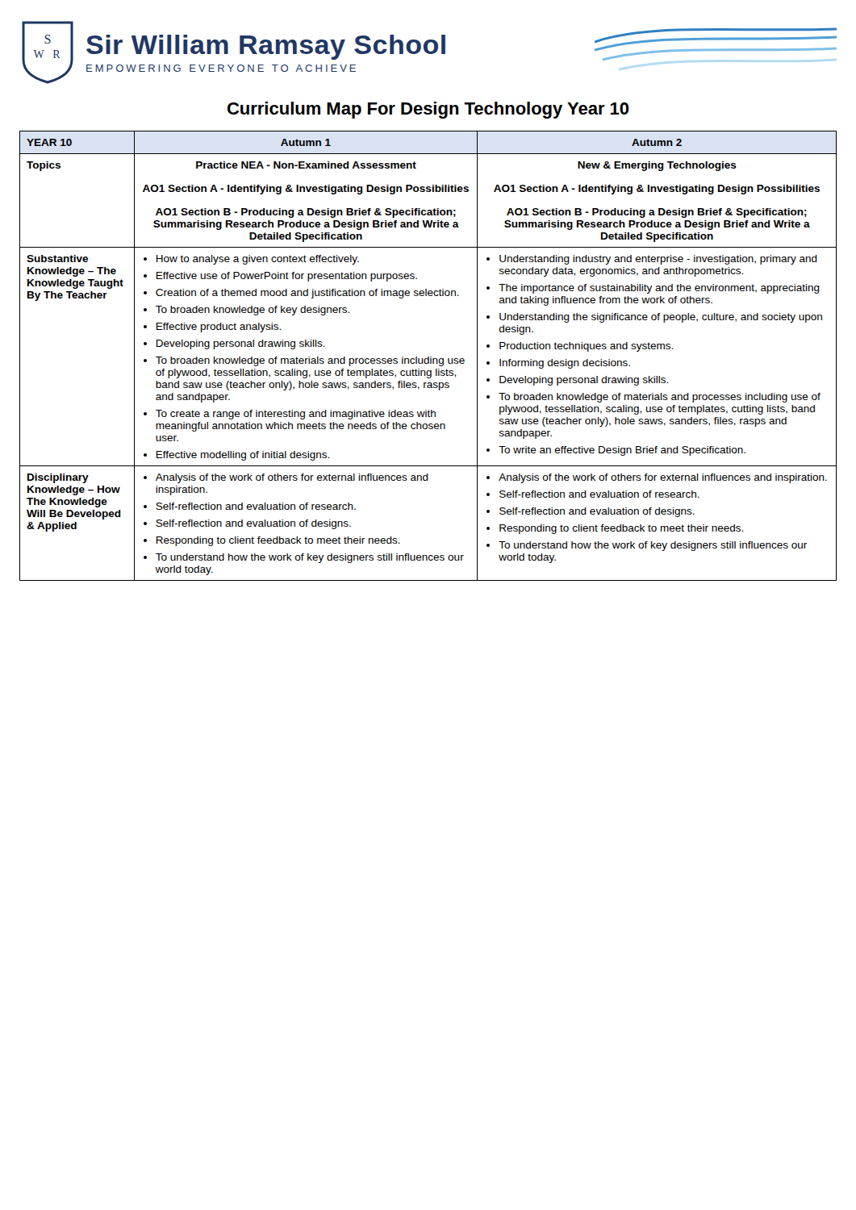S W R
Sir William Ramsay School
EMPOWERING EVERYONE TO ACHIEVE
Curriculum Map For Design Technology Year 10
| YEAR 10 | Autumn 1 | Autumn 2 |
| --- | --- | --- |
| Topics | Practice NEA - Non-Examined Assessment AO1 Section A - Identifying & Investigating Design Possibilities AO1 Section B - Producing a Design Brief & Specification; Summarising Research Produce a Design Brief and Write a Detailed Specification | New & Emerging Technologies AO1 Section A - Identifying & Investigating Design Possibilities AO1 Section B - Producing a Design Brief & Specification; Summarising Research Produce a Design Brief and Write a Detailed Specification |
| Substantive Knowledge – The Knowledge Taught By The Teacher | How to analyse a given context effectively. Effective use of PowerPoint for presentation purposes. Creation of a themed mood and justification of image selection. To broaden knowledge of key designers. Effective product analysis. Developing personal drawing skills. To broaden knowledge of materials and processes including use of plywood, tessellation, scaling, use of templates, cutting lists, band saw use (teacher only), hole saws, sanders, files, rasps and sandpaper. To create a range of interesting and imaginative ideas with meaningful annotation which meets the needs of the chosen user. Effective modelling of initial designs. | Understanding industry and enterprise - investigation, primary and secondary data, ergonomics, and anthropometrics. The importance of sustainability and the environment, appreciating and taking influence from the work of others. Understanding the significance of people, culture, and society upon design. Production techniques and systems. Informing design decisions. Developing personal drawing skills. To broaden knowledge of materials and processes including use of plywood, tessellation, scaling, use of templates, cutting lists, band saw use (teacher only), hole saws, sanders, files, rasps and sandpaper. To write an effective Design Brief and Specification. |
| Disciplinary Knowledge – How The Knowledge Will Be Developed & Applied | Analysis of the work of others for external influences and inspiration. Self-reflection and evaluation of research. Self-reflection and evaluation of designs. Responding to client feedback to meet their needs. To understand how the work of key designers still influences our world today. | Analysis of the work of others for external influences and inspiration. Self-reflection and evaluation of research. Self-reflection and evaluation of designs. Responding to client feedback to meet their needs. To understand how the work of key designers still influences our world today. |